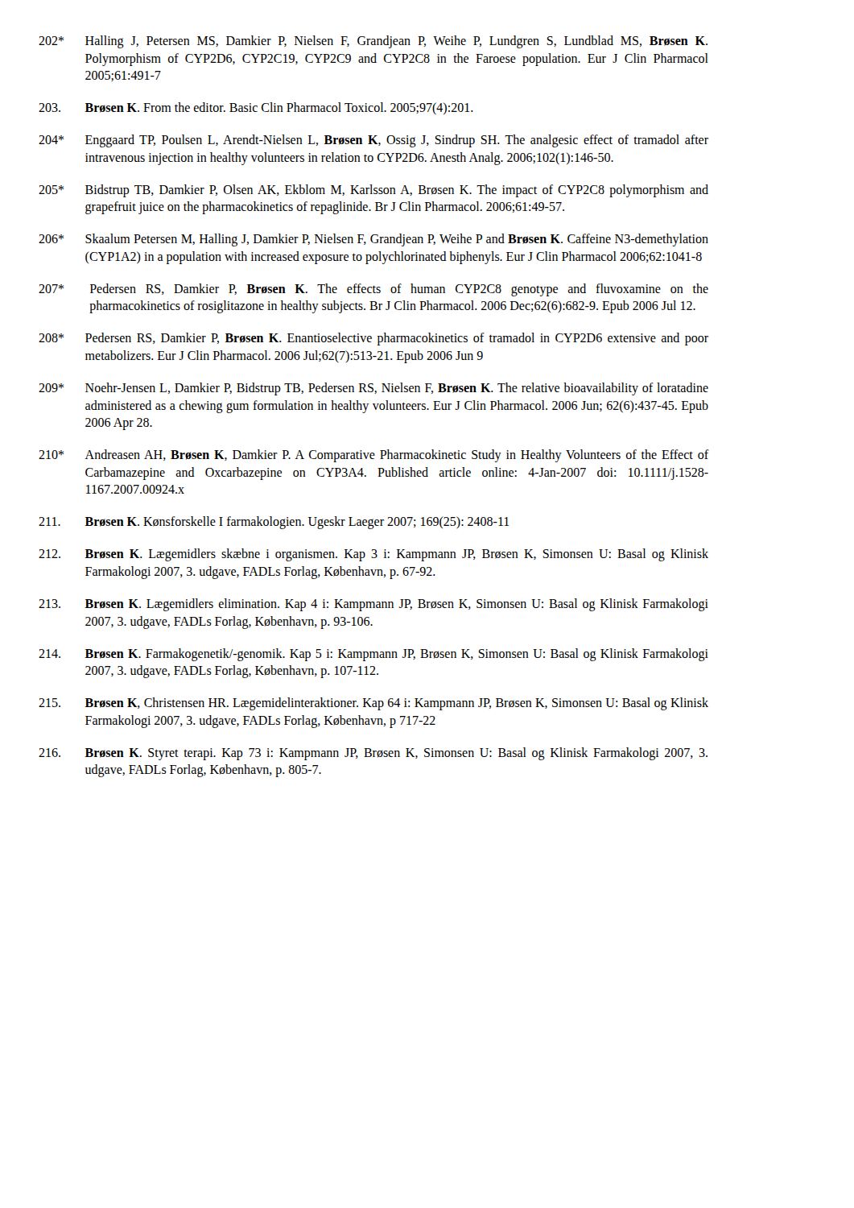202* Halling J, Petersen MS, Damkier P, Nielsen F, Grandjean P, Weihe P, Lundgren S, Lundblad MS, Brøsen K. Polymorphism of CYP2D6, CYP2C19, CYP2C9 and CYP2C8 in the Faroese population. Eur J Clin Pharmacol 2005;61:491-7
203. Brøsen K. From the editor. Basic Clin Pharmacol Toxicol. 2005;97(4):201.
204* Enggaard TP, Poulsen L, Arendt-Nielsen L, Brøsen K, Ossig J, Sindrup SH. The analgesic effect of tramadol after intravenous injection in healthy volunteers in relation to CYP2D6. Anesth Analg. 2006;102(1):146-50.
205* Bidstrup TB, Damkier P, Olsen AK, Ekblom M, Karlsson A, Brøsen K. The impact of CYP2C8 polymorphism and grapefruit juice on the pharmacokinetics of repaglinide. Br J Clin Pharmacol. 2006;61:49-57.
206* Skaalum Petersen M, Halling J, Damkier P, Nielsen F, Grandjean P, Weihe P and Brøsen K. Caffeine N3-demethylation (CYP1A2) in a population with increased exposure to polychlorinated biphenyls. Eur J Clin Pharmacol 2006;62:1041-8
207* Pedersen RS, Damkier P, Brøsen K. The effects of human CYP2C8 genotype and fluvoxamine on the pharmacokinetics of rosiglitazone in healthy subjects. Br J Clin Pharmacol. 2006 Dec;62(6):682-9. Epub 2006 Jul 12.
208* Pedersen RS, Damkier P, Brøsen K. Enantioselective pharmacokinetics of tramadol in CYP2D6 extensive and poor metabolizers. Eur J Clin Pharmacol. 2006 Jul;62(7):513-21. Epub 2006 Jun 9
209* Noehr-Jensen L, Damkier P, Bidstrup TB, Pedersen RS, Nielsen F, Brøsen K. The relative bioavailability of loratadine administered as a chewing gum formulation in healthy volunteers. Eur J Clin Pharmacol. 2006 Jun; 62(6):437-45. Epub 2006 Apr 28.
210* Andreasen AH, Brøsen K, Damkier P. A Comparative Pharmacokinetic Study in Healthy Volunteers of the Effect of Carbamazepine and Oxcarbazepine on CYP3A4. Published article online: 4-Jan-2007 doi: 10.1111/j.1528-1167.2007.00924.x
211. Brøsen K. Kønsforskelle I farmakologien. Ugeskr Laeger 2007; 169(25): 2408-11
212. Brøsen K. Lægemidlers skæbne i organismen. Kap 3 i: Kampmann JP, Brøsen K, Simonsen U: Basal og Klinisk Farmakologi 2007, 3. udgave, FADLs Forlag, København, p. 67-92.
213. Brøsen K. Lægemidlers elimination. Kap 4 i: Kampmann JP, Brøsen K, Simonsen U: Basal og Klinisk Farmakologi 2007, 3. udgave, FADLs Forlag, København, p. 93-106.
214. Brøsen K. Farmakogenetik/-genomik. Kap 5 i: Kampmann JP, Brøsen K, Simonsen U: Basal og Klinisk Farmakologi 2007, 3. udgave, FADLs Forlag, København, p. 107-112.
215. Brøsen K, Christensen HR. Lægemidelinteraktioner. Kap 64 i: Kampmann JP, Brøsen K, Simonsen U: Basal og Klinisk Farmakologi 2007, 3. udgave, FADLs Forlag, København, p 717-22
216. Brøsen K. Styret terapi. Kap 73 i: Kampmann JP, Brøsen K, Simonsen U: Basal og Klinisk Farmakologi 2007, 3. udgave, FADLs Forlag, København, p. 805-7.